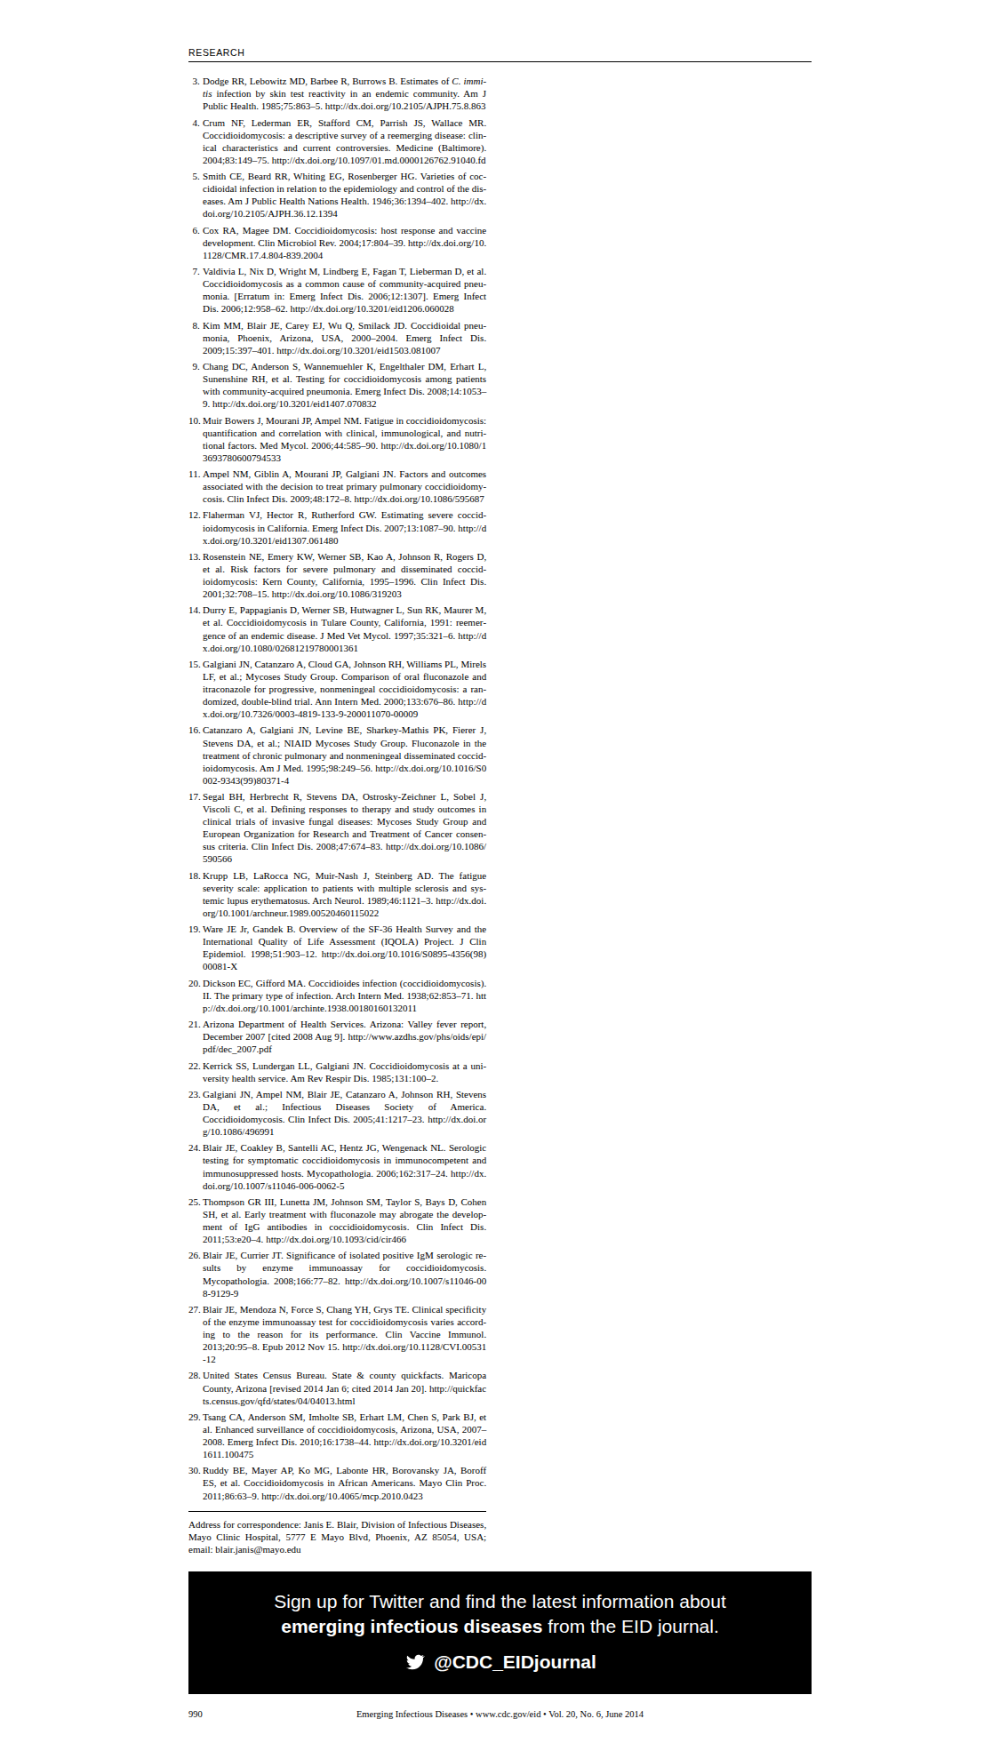Research
3. Dodge RR, Lebowitz MD, Barbee R, Burrows B. Estimates of C. immitis infection by skin test reactivity in an endemic community. Am J Public Health. 1985;75:863–5. http://dx.doi.org/10.2105/AJPH.75.8.863
4. Crum NF, Lederman ER, Stafford CM, Parrish JS, Wallace MR. Coccidioidomycosis: a descriptive survey of a reemerging disease: clinical characteristics and current controversies. Medicine (Baltimore). 2004;83:149–75. http://dx.doi.org/10.1097/01.md.0000126762.91040.fd
5. Smith CE, Beard RR, Whiting EG, Rosenberger HG. Varieties of coccidioidal infection in relation to the epidemiology and control of the diseases. Am J Public Health Nations Health. 1946;36:1394–402. http://dx.doi.org/10.2105/AJPH.36.12.1394
6. Cox RA, Magee DM. Coccidioidomycosis: host response and vaccine development. Clin Microbiol Rev. 2004;17:804–39. http://dx.doi.org/10.1128/CMR.17.4.804-839.2004
7. Valdivia L, Nix D, Wright M, Lindberg E, Fagan T, Lieberman D, et al. Coccidioidomycosis as a common cause of community-acquired pneumonia. [Erratum in: Emerg Infect Dis. 2006;12:1307]. Emerg Infect Dis. 2006;12:958–62. http://dx.doi.org/10.3201/eid1206.060028
8. Kim MM, Blair JE, Carey EJ, Wu Q, Smilack JD. Coccidioidal pneumonia, Phoenix, Arizona, USA, 2000–2004. Emerg Infect Dis. 2009;15:397–401. http://dx.doi.org/10.3201/eid1503.081007
9. Chang DC, Anderson S, Wannemuehler K, Engelthaler DM, Erhart L, Sunenshine RH, et al. Testing for coccidioidomycosis among patients with community-acquired pneumonia. Emerg Infect Dis. 2008;14:1053–9. http://dx.doi.org/10.3201/eid1407.070832
10. Muir Bowers J, Mourani JP, Ampel NM. Fatigue in coccidioidomycosis: quantification and correlation with clinical, immunological, and nutritional factors. Med Mycol. 2006;44:585–90. http://dx.doi.org/10.1080/13693780600794533
11. Ampel NM, Giblin A, Mourani JP, Galgiani JN. Factors and outcomes associated with the decision to treat primary pulmonary coccidioidomycosis. Clin Infect Dis. 2009;48:172–8. http://dx.doi.org/10.1086/595687
12. Flaherman VJ, Hector R, Rutherford GW. Estimating severe coccidioidomycosis in California. Emerg Infect Dis. 2007;13:1087–90. http://dx.doi.org/10.3201/eid1307.061480
13. Rosenstein NE, Emery KW, Werner SB, Kao A, Johnson R, Rogers D, et al. Risk factors for severe pulmonary and disseminated coccidioidomycosis: Kern County, California, 1995–1996. Clin Infect Dis. 2001;32:708–15. http://dx.doi.org/10.1086/319203
14. Durry E, Pappagianis D, Werner SB, Hutwagner L, Sun RK, Maurer M, et al. Coccidioidomycosis in Tulare County, California, 1991: reemergence of an endemic disease. J Med Vet Mycol. 1997;35:321–6. http://dx.doi.org/10.1080/02681219780001361
15. Galgiani JN, Catanzaro A, Cloud GA, Johnson RH, Williams PL, Mirels LF, et al.; Mycoses Study Group. Comparison of oral fluconazole and itraconazole for progressive, nonmeningeal coccidioidomycosis: a randomized, double-blind trial. Ann Intern Med. 2000;133:676–86. http://dx.doi.org/10.7326/0003-4819-133-9-200011070-00009
16. Catanzaro A, Galgiani JN, Levine BE, Sharkey-Mathis PK, Fierer J, Stevens DA, et al.; NIAID Mycoses Study Group. Fluconazole in the treatment of chronic pulmonary and nonmeningeal disseminated coccidioidomycosis. Am J Med. 1995;98:249–56. http://dx.doi.org/10.1016/S0002-9343(99)80371-4
17. Segal BH, Herbrecht R, Stevens DA, Ostrosky-Zeichner L, Sobel J, Viscoli C, et al. Defining responses to therapy and study outcomes in clinical trials of invasive fungal diseases: Mycoses Study Group and European Organization for Research and Treatment of Cancer consensus criteria. Clin Infect Dis. 2008;47:674–83. http://dx.doi.org/10.1086/590566
18. Krupp LB, LaRocca NG, Muir-Nash J, Steinberg AD. The fatigue severity scale: application to patients with multiple sclerosis and systemic lupus erythematosus. Arch Neurol. 1989;46:1121–3. http://dx.doi.org/10.1001/archneur.1989.00520460115022
19. Ware JE Jr, Gandek B. Overview of the SF-36 Health Survey and the International Quality of Life Assessment (IQOLA) Project. J Clin Epidemiol. 1998;51:903–12. http://dx.doi.org/10.1016/S0895-4356(98)00081-X
20. Dickson EC, Gifford MA. Coccidioides infection (coccidioidomycosis). II. The primary type of infection. Arch Intern Med. 1938;62:853–71. http://dx.doi.org/10.1001/archinte.1938.00180160132011
21. Arizona Department of Health Services. Arizona: Valley fever report, December 2007 [cited 2008 Aug 9]. http://www.azdhs.gov/phs/oids/epi/pdf/dec_2007.pdf
22. Kerrick SS, Lundergan LL, Galgiani JN. Coccidioidomycosis at a university health service. Am Rev Respir Dis. 1985;131:100–2.
23. Galgiani JN, Ampel NM, Blair JE, Catanzaro A, Johnson RH, Stevens DA, et al.; Infectious Diseases Society of America. Coccidioidomycosis. Clin Infect Dis. 2005;41:1217–23. http://dx.doi.org/10.1086/496991
24. Blair JE, Coakley B, Santelli AC, Hentz JG, Wengenack NL. Serologic testing for symptomatic coccidioidomycosis in immunocompetent and immunosuppressed hosts. Mycopathologia. 2006;162:317–24. http://dx.doi.org/10.1007/s11046-006-0062-5
25. Thompson GR III, Lunetta JM, Johnson SM, Taylor S, Bays D, Cohen SH, et al. Early treatment with fluconazole may abrogate the development of IgG antibodies in coccidioidomycosis. Clin Infect Dis. 2011;53:e20–4. http://dx.doi.org/10.1093/cid/cir466
26. Blair JE, Currier JT. Significance of isolated positive IgM serologic results by enzyme immunoassay for coccidioidomycosis. Mycopathologia. 2008;166:77–82. http://dx.doi.org/10.1007/s11046-008-9129-9
27. Blair JE, Mendoza N, Force S, Chang YH, Grys TE. Clinical specificity of the enzyme immunoassay test for coccidioidomycosis varies according to the reason for its performance. Clin Vaccine Immunol. 2013;20:95–8. Epub 2012 Nov 15. http://dx.doi.org/10.1128/CVI.00531-12
28. United States Census Bureau. State & county quickfacts. Maricopa County, Arizona [revised 2014 Jan 6; cited 2014 Jan 20]. http://quickfacts.census.gov/qfd/states/04/04013.html
29. Tsang CA, Anderson SM, Imholte SB, Erhart LM, Chen S, Park BJ, et al. Enhanced surveillance of coccidioidomycosis, Arizona, USA, 2007–2008. Emerg Infect Dis. 2010;16:1738–44. http://dx.doi.org/10.3201/eid1611.100475
30. Ruddy BE, Mayer AP, Ko MG, Labonte HR, Borovansky JA, Boroff ES, et al. Coccidioidomycosis in African Americans. Mayo Clin Proc. 2011;86:63–9. http://dx.doi.org/10.4065/mcp.2010.0423
Address for correspondence: Janis E. Blair, Division of Infectious Diseases, Mayo Clinic Hospital, 5777 E Mayo Blvd, Phoenix, AZ 85054, USA; email: blair.janis@mayo.edu
Sign up for Twitter and find the latest information about
emerging infectious diseases from the EID journal.
@CDC_EIDjournal
990
Emerging Infectious Diseases • www.cdc.gov/eid • Vol. 20, No. 6, June 2014